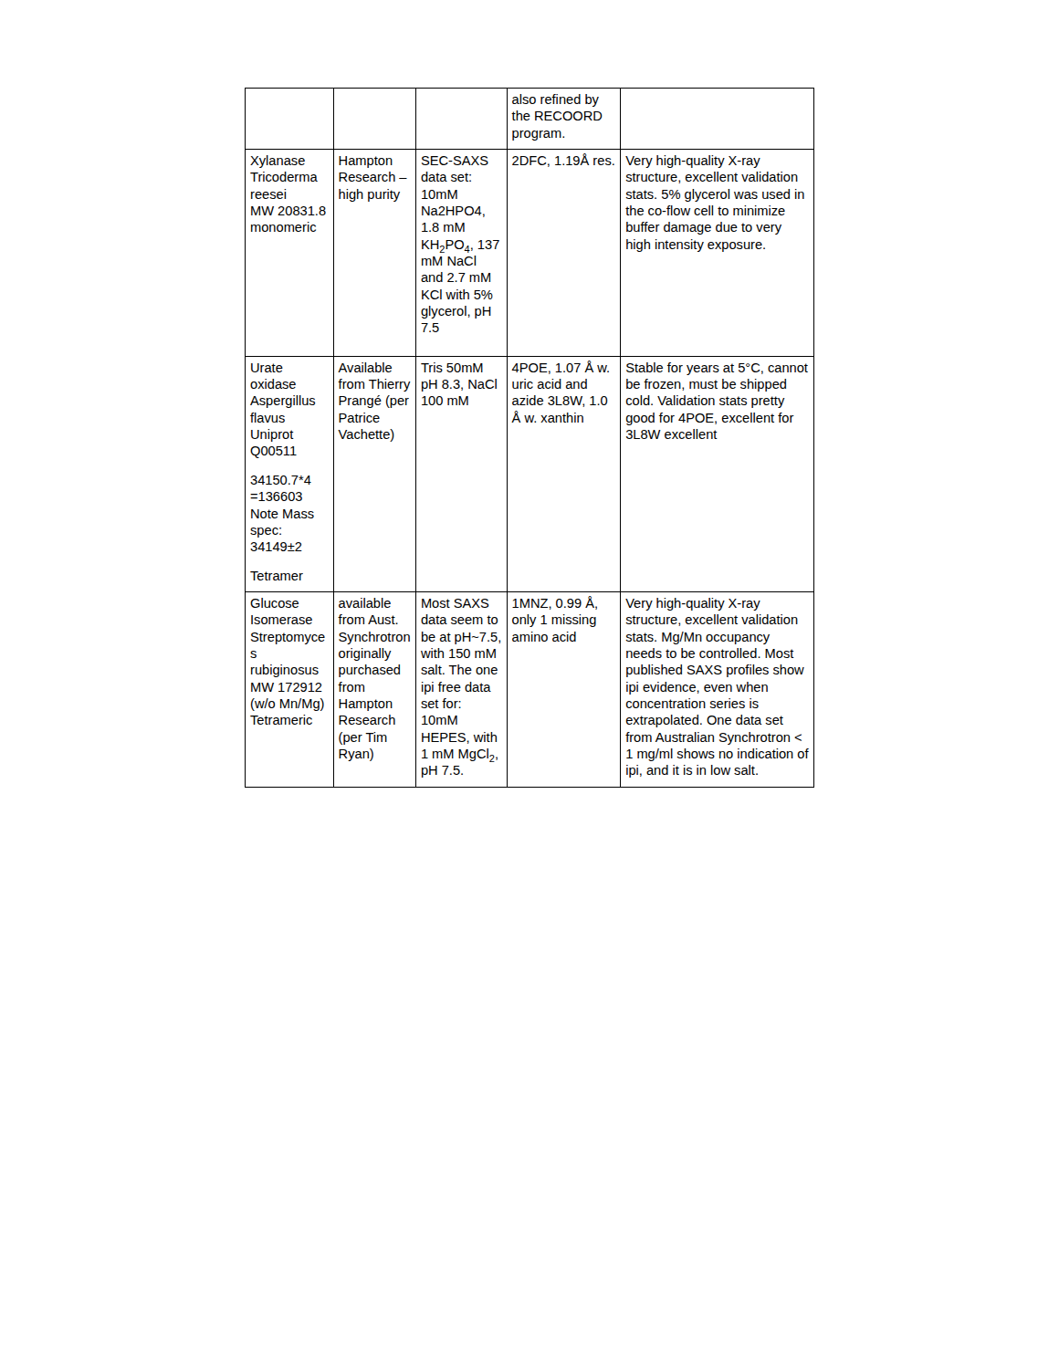| | | | also refined by the RECOORD program. | |
| Xylanase Tricoderma reesei MW 20831.8 monomeric | Hampton Research – high purity | SEC-SAXS data set: 10mM Na2HPO4, 1.8 mM KH 2 PO 4 , 137 mM NaCl and 2.7 mM KCl with 5% glycerol, pH 7.5 | 2DFC, 1.19Å res. | Very high-quality X-ray structure, excellent validation stats. 5% glycerol was used in the co-flow cell to minimize buffer damage due to very high intensity exposure. |
| Urate oxidase Aspergillus flavus Uniprot Q00511 34150.7*4 =136603 Note Mass spec: 34149±2 Tetramer | Available from Thierry Prangé (per Patrice Vachette) | Tris 50mM pH 8.3, NaCl 100 mM | 4POE, 1.07 Å w. uric acid and azide 3L8W, 1.0 Å w. xanthin | Stable for years at 5°C, cannot be frozen, must be shipped cold. Validation stats pretty good for 4POE, excellent for 3L8W excellent |
| Glucose Isomerase Streptomyces rubiginosus MW 172912 (w/o Mn/Mg) Tetrameric | available from Aust. Synchrotron originally purchased from Hampton Research (per Tim Ryan) | Most SAXS data seem to be at pH~7.5, with 150 mM salt. The one ipi free data set for: 10mM HEPES, with 1 mM MgCl 2 , pH 7.5. | 1MNZ, 0.99 Å, only 1 missing amino acid | Very high-quality X-ray structure, excellent validation stats. Mg/Mn occupancy needs to be controlled. Most published SAXS profiles show ipi evidence, even when concentration series is extrapolated. One data set from Australian Synchrotron < 1 mg/ml shows no indication of ipi, and it is in low salt. |